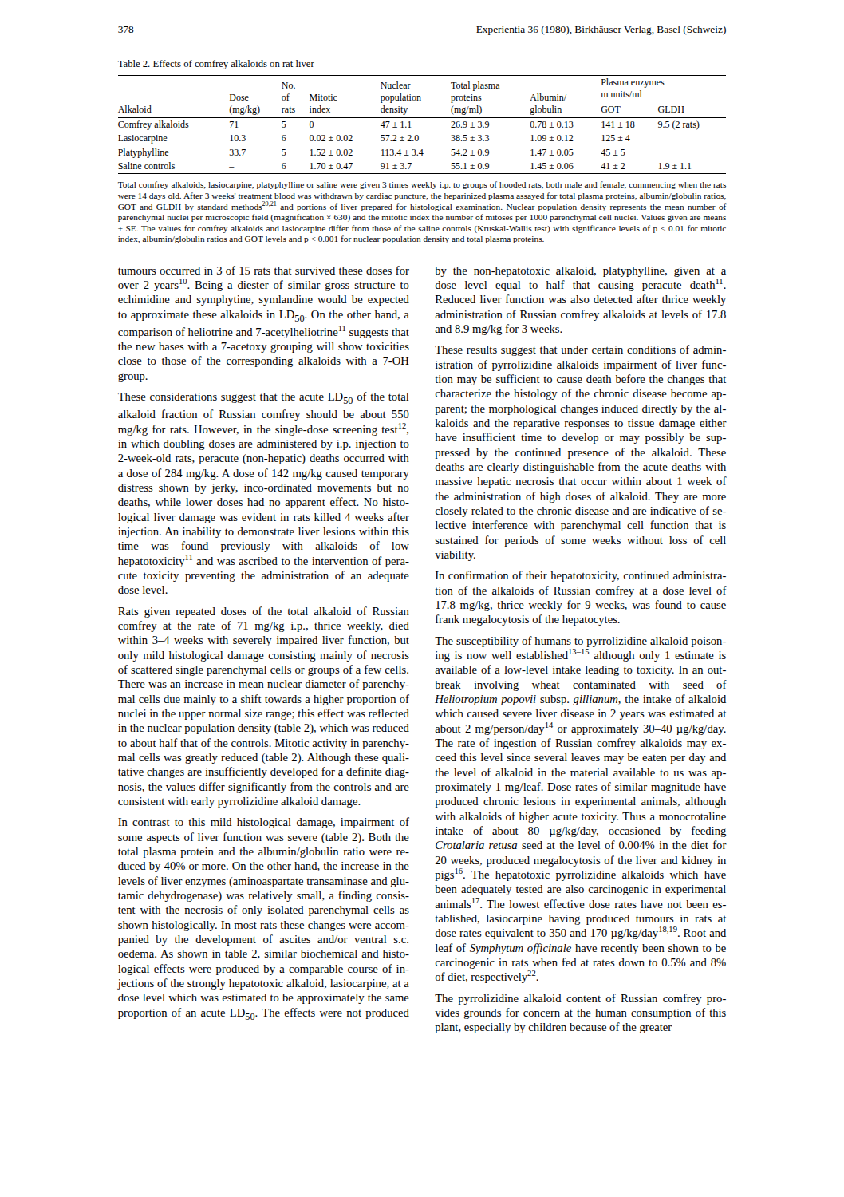378 Experientia 36 (1980), Birkhäuser Verlag, Basel (Schweiz)
Table 2. Effects of comfrey alkaloids on rat liver
| Alkaloid | Dose (mg/kg) | No. of rats | Mitotic index | Nuclear population density | Total plasma proteins (mg/ml) | Albumin/ globulin | Plasma enzymes m units/ml |
| --- | --- | --- | --- | --- | --- | --- | --- |
| GOT | GLDH |
| Comfrey alkaloids | 71 | 5 | 0 | 47 ± 1.1 | 26.9 ± 3.9 | 0.78 ± 0.13 | 141 ± 18 | 9.5 (2 rats) |
| Lasiocarpine | 10.3 | 6 | 0.02 ± 0.02 | 57.2 ± 2.0 | 38.5 ± 3.3 | 1.09 ± 0.12 | 125 ± 4 | |
| Platyphylline | 33.7 | 5 | 1.52 ± 0.02 | 113.4 ± 3.4 | 54.2 ± 0.9 | 1.47 ± 0.05 | 45 ± 5 | |
| Saline controls | – | 6 | 1.70 ± 0.47 | 91 ± 3.7 | 55.1 ± 0.9 | 1.45 ± 0.06 | 41 ± 2 | 1.9 ± 1.1 |
Total comfrey alkaloids, lasiocarpine, platyphylline or saline were given 3 times weekly i.p. to groups of hooded rats, both male and female, commencing when the rats were 14 days old. After 3 weeks' treatment blood was withdrawn by cardiac puncture, the heparinized plasma assayed for total plasma proteins, albumin/globulin ratios, GOT and GLDH by standard methods20,21 and portions of liver prepared for histological examination. Nuclear population density represents the mean number of parenchymal nuclei per microscopic field (magnification × 630) and the mitotic index the number of mitoses per 1000 parenchymal cell nuclei. Values given are means ± SE. The values for comfrey alkaloids and lasiocarpine differ from those of the saline controls (Kruskal-Wallis test) with significance levels of p < 0.01 for mitotic index, albumin/globulin ratios and GOT levels and p < 0.001 for nuclear population density and total plasma proteins.
tumours occurred in 3 of 15 rats that survived these doses for over 2 years10. Being a diester of similar gross structure to echimidine and symphytine, symlandine would be expected to approximate these alkaloids in LD50. On the other hand, a comparison of heliotrine and 7-acetylheliotrine11 suggests that the new bases with a 7-acetoxy grouping will show toxicities close to those of the corresponding alkaloids with a 7-OH group.
These considerations suggest that the acute LD50 of the total alkaloid fraction of Russian comfrey should be about 550 mg/kg for rats. However, in the single-dose screening test12, in which doubling doses are administered by i.p. injection to 2-week-old rats, peracute (non-hepatic) deaths occurred with a dose of 284 mg/kg. A dose of 142 mg/kg caused temporary distress shown by jerky, inco-ordinated movements but no deaths, while lower doses had no apparent effect. No histological liver damage was evident in rats killed 4 weeks after injection. An inability to demonstrate liver lesions within this time was found previously with alkaloids of low hepatotoxicity11 and was ascribed to the intervention of peracute toxicity preventing the administration of an adequate dose level.
Rats given repeated doses of the total alkaloid of Russian comfrey at the rate of 71 mg/kg i.p., thrice weekly, died within 3–4 weeks with severely impaired liver function, but only mild histological damage consisting mainly of necrosis of scattered single parenchymal cells or groups of a few cells. There was an increase in mean nuclear diameter of parenchymal cells due mainly to a shift towards a higher proportion of nuclei in the upper normal size range; this effect was reflected in the nuclear population density (table 2), which was reduced to about half that of the controls. Mitotic activity in parenchymal cells was greatly reduced (table 2). Although these qualitative changes are insufficiently developed for a definite diagnosis, the values differ significantly from the controls and are consistent with early pyrrolizidine alkaloid damage.
In contrast to this mild histological damage, impairment of some aspects of liver function was severe (table 2). Both the total plasma protein and the albumin/globulin ratio were reduced by 40% or more. On the other hand, the increase in the levels of liver enzymes (aminoaspartate transaminase and glutamic dehydrogenase) was relatively small, a finding consistent with the necrosis of only isolated parenchymal cells as shown histologically. In most rats these changes were accompanied by the development of ascites and/or ventral s.c. oedema. As shown in table 2, similar biochemical and histological effects were produced by a comparable course of injections of the strongly hepatotoxic alkaloid, lasiocarpine, at a dose level which was estimated to be approximately the same proportion of an acute LD50. The effects were not produced by the non-hepatotoxic alkaloid, platyphylline, given at a dose level equal to half that causing peracute death11. Reduced liver function was also detected after thrice weekly administration of Russian comfrey alkaloids at levels of 17.8 and 8.9 mg/kg for 3 weeks.
These results suggest that under certain conditions of administration of pyrrolizidine alkaloids impairment of liver function may be sufficient to cause death before the changes that characterize the histology of the chronic disease become apparent; the morphological changes induced directly by the alkaloids and the reparative responses to tissue damage either have insufficient time to develop or may possibly be suppressed by the continued presence of the alkaloid. These deaths are clearly distinguishable from the acute deaths with massive hepatic necrosis that occur within about 1 week of the administration of high doses of alkaloid. They are more closely related to the chronic disease and are indicative of selective interference with parenchymal cell function that is sustained for periods of some weeks without loss of cell viability.
In confirmation of their hepatotoxicity, continued administration of the alkaloids of Russian comfrey at a dose level of 17.8 mg/kg, thrice weekly for 9 weeks, was found to cause frank megalocytosis of the hepatocytes.
The susceptibility of humans to pyrrolizidine alkaloid poisoning is now well established13–15 although only 1 estimate is available of a low-level intake leading to toxicity. In an outbreak involving wheat contaminated with seed of Heliotropium popovii subsp. gillianum, the intake of alkaloid which caused severe liver disease in 2 years was estimated at about 2 mg/person/day14 or approximately 30–40 µg/kg/day. The rate of ingestion of Russian comfrey alkaloids may exceed this level since several leaves may be eaten per day and the level of alkaloid in the material available to us was approximately 1 mg/leaf. Dose rates of similar magnitude have produced chronic lesions in experimental animals, although with alkaloids of higher acute toxicity. Thus a monocrotaline intake of about 80 µg/kg/day, occasioned by feeding Crotalaria retusa seed at the level of 0.004% in the diet for 20 weeks, produced megalocytosis of the liver and kidney in pigs16. The hepatotoxic pyrrolizidine alkaloids which have been adequately tested are also carcinogenic in experimental animals17. The lowest effective dose rates have not been established, lasiocarpine having produced tumours in rats at dose rates equivalent to 350 and 170 µg/kg/day18,19. Root and leaf of Symphytum officinale have recently been shown to be carcinogenic in rats when fed at rates down to 0.5% and 8% of diet, respectively22.
The pyrrolizidine alkaloid content of Russian comfrey provides grounds for concern at the human consumption of this plant, especially by children because of the greater